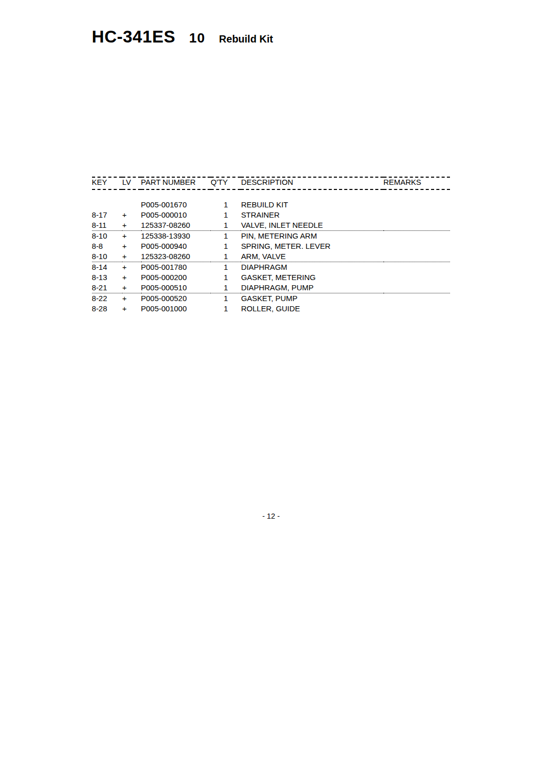HC-341ES 10 Rebuild Kit
| KEY | LV | PART NUMBER | Q'TY | DESCRIPTION | REMARKS |
| --- | --- | --- | --- | --- | --- |
| | | P005-001670 | 1 | REBUILD KIT | |
| 8-17 | + | P005-000010 | 1 | STRAINER | |
| 8-11 | + | 125337-08260 | 1 | VALVE, INLET NEEDLE | |
| 8-10 | + | 125338-13930 | 1 | PIN, METERING ARM | |
| 8-8 | + | P005-000940 | 1 | SPRING, METER. LEVER | |
| 8-10 | + | 125323-08260 | 1 | ARM, VALVE | |
| 8-14 | + | P005-001780 | 1 | DIAPHRAGM | |
| 8-13 | + | P005-000200 | 1 | GASKET, METERING | |
| 8-21 | + | P005-000510 | 1 | DIAPHRAGM, PUMP | |
| 8-22 | + | P005-000520 | 1 | GASKET, PUMP | |
| 8-28 | + | P005-001000 | 1 | ROLLER, GUIDE | |
- 12 -